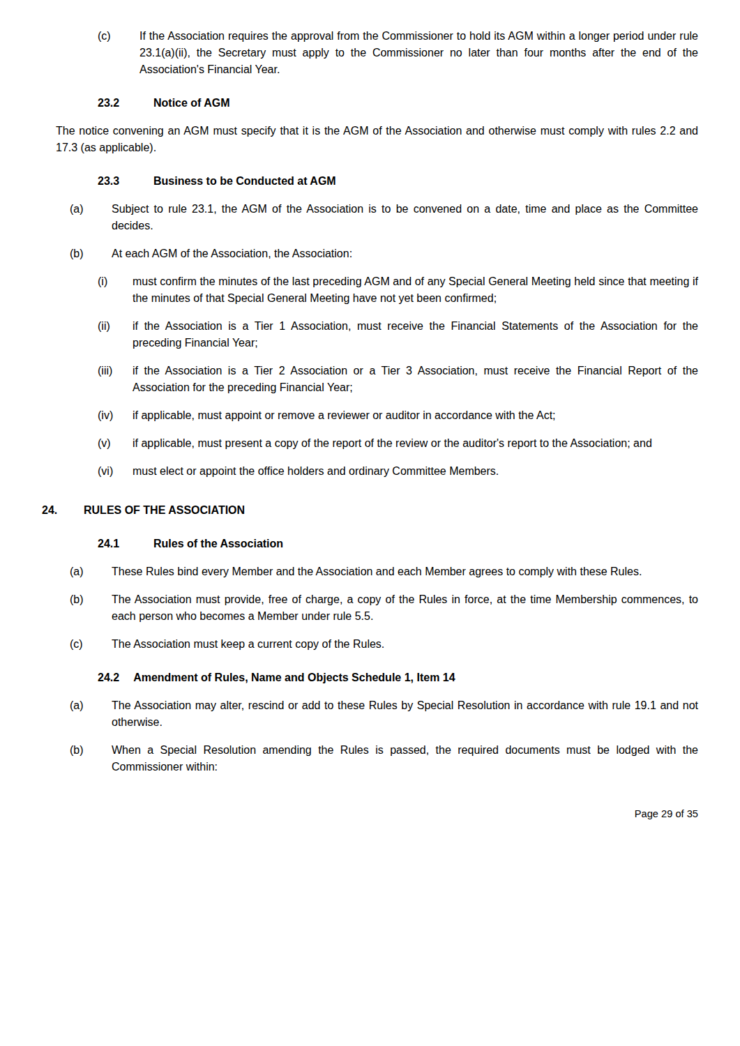(c)
If the Association requires the approval from the Commissioner to hold its AGM within a longer period under rule 23.1(a)(ii), the Secretary must apply to the Commissioner no later than four months after the end of the Association's Financial Year.
23.2
Notice of AGM
The notice convening an AGM must specify that it is the AGM of the Association and otherwise must comply with rules 2.2 and 17.3 (as applicable).
23.3
Business to be Conducted at AGM
(a)
Subject to rule 23.1, the AGM of the Association is to be convened on a date, time and place as the Committee decides.
(b)
At each AGM of the Association, the Association:
(i)
must confirm the minutes of the last preceding AGM and of any Special General Meeting held since that meeting if the minutes of that Special General Meeting have not yet been confirmed;
(ii)
if the Association is a Tier 1 Association, must receive the Financial Statements of the Association for the preceding Financial Year;
(iii)
if the Association is a Tier 2 Association or a Tier 3 Association, must receive the Financial Report of the Association for the preceding Financial Year;
(iv)
if applicable, must appoint or remove a reviewer or auditor in accordance with the Act;
(v)
if applicable, must present a copy of the report of the review or the auditor's report to the Association; and
(vi)
must elect or appoint the office holders and ordinary Committee Members.
24.
RULES OF THE ASSOCIATION
24.1
Rules of the Association
(a)
These Rules bind every Member and the Association and each Member agrees to comply with these Rules.
(b)
The Association must provide, free of charge, a copy of the Rules in force, at the time Membership commences, to each person who becomes a Member under rule 5.5.
(c)
The Association must keep a current copy of the Rules.
24.2
Amendment of Rules, Name and Objects Schedule 1, Item 14
(a)
The Association may alter, rescind or add to these Rules by Special Resolution in accordance with rule 19.1 and not otherwise.
(b)
When a Special Resolution amending the Rules is passed, the required documents must be lodged with the Commissioner within:
Page 29 of 35